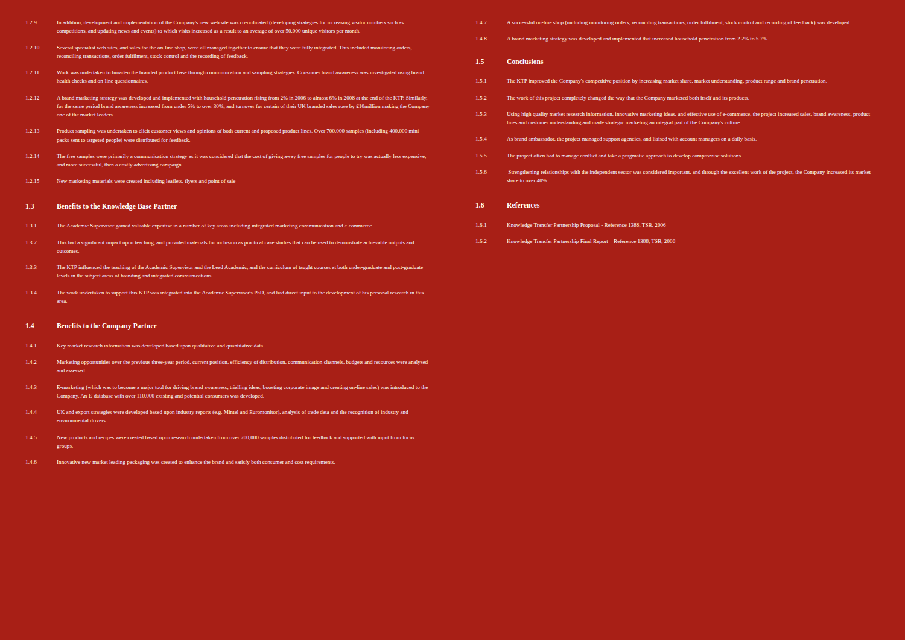1.2.9
In addition, development and implementation of the Company's new web site was co-ordinated (developing strategies for increasing visitor numbers such as competitions, and updating news and events) to which visits increased as a result to an average of over 50,000 unique visitors per month.
1.2.10
Several specialist web sites, and sales for the on-line shop, were all managed together to ensure that they were fully integrated. This included monitoring orders, reconciling transactions, order fulfilment, stock control and the recording of feedback.
1.2.11
Work was undertaken to broaden the branded product base through communication and sampling strategies. Consumer brand awareness was investigated using brand health checks and on-line questionnaires.
1.2.12
A brand marketing strategy was developed and implemented with household penetration rising from 2% in 2006 to almost 6% in 2008 at the end of the KTP. Similarly, for the same period brand awareness increased from under 5% to over 30%, and turnover for certain of their UK branded sales rose by £10million making the Company one of the market leaders.
1.2.13
Product sampling was undertaken to elicit customer views and opinions of both current and proposed product lines. Over 700,000 samples (including 400,000 mini packs sent to targeted people) were distributed for feedback.
1.2.14
The free samples were primarily a communication strategy as it was considered that the cost of giving away free samples for people to try was actually less expensive, and more successful, then a costly advertising campaign.
1.2.15
New marketing materials were created including leaflets, flyers and point of sale
1.3
Benefits to the Knowledge Base Partner
1.3.1
The Academic Supervisor gained valuable expertise in a number of key areas including integrated marketing communication and e-commerce.
1.3.2
This had a significant impact upon teaching, and provided materials for inclusion as practical case studies that can be used to demonstrate achievable outputs and outcomes.
1.3.3
The KTP influenced the teaching of the Academic Supervisor and the Lead Academic, and the curriculum of taught courses at both under-graduate and post-graduate levels in the subject areas of branding and integrated communications
1.3.4
The work undertaken to support this KTP was integrated into the Academic Supervisor's PhD, and had direct input to the development of his personal research in this area.
1.4
Benefits to the Company Partner
1.4.1
Key market research information was developed based upon qualitative and quantitative data.
1.4.2
Marketing opportunities over the previous three-year period, current position, efficiency of distribution, communication channels, budgets and resources were analysed and assessed.
1.4.3
E-marketing (which was to become a major tool for driving brand awareness, trialling ideas, boosting corporate image and creating on-line sales) was introduced to the Company. An E-database with over 110,000 existing and potential consumers was developed.
1.4.4
UK and export strategies were developed based upon industry reports (e.g. Mintel and Euromonitor), analysis of trade data and the recognition of industry and environmental drivers.
1.4.5
New products and recipes were created based upon research undertaken from over 700,000 samples distributed for feedback and supported with input from focus groups.
1.4.6
Innovative new market leading packaging was created to enhance the brand and satisfy both consumer and cost requirements.
1.4.7
A successful on-line shop (including monitoring orders, reconciling transactions, order fulfilment, stock control and recording of feedback) was developed.
1.4.8
A brand marketing strategy was developed and implemented that increased household penetration from 2.2% to 5.7%.
1.5
Conclusions
1.5.1
The KTP improved the Company's competitive position by increasing market share, market understanding, product range and brand penetration.
1.5.2
The work of this project completely changed the way that the Company marketed both itself and its products.
1.5.3
Using high quality market research information, innovative marketing ideas, and effective use of e-commerce, the project increased sales, brand awareness, product lines and customer understanding and made strategic marketing an integral part of the Company's culture.
1.5.4
As brand ambassador, the project managed support agencies, and liaised with account managers on a daily basis.
1.5.5
The project often had to manage conflict and take a pragmatic approach to develop compromise solutions.
1.5.6
Strengthening relationships with the independent sector was considered important, and through the excellent work of the project, the Company increased its market share to over 40%.
1.6
References
1.6.1
Knowledge Transfer Partnership Proposal - Reference 1388, TSB, 2006
1.6.2
Knowledge Transfer Partnership Final Report – Reference 1388, TSB, 2008